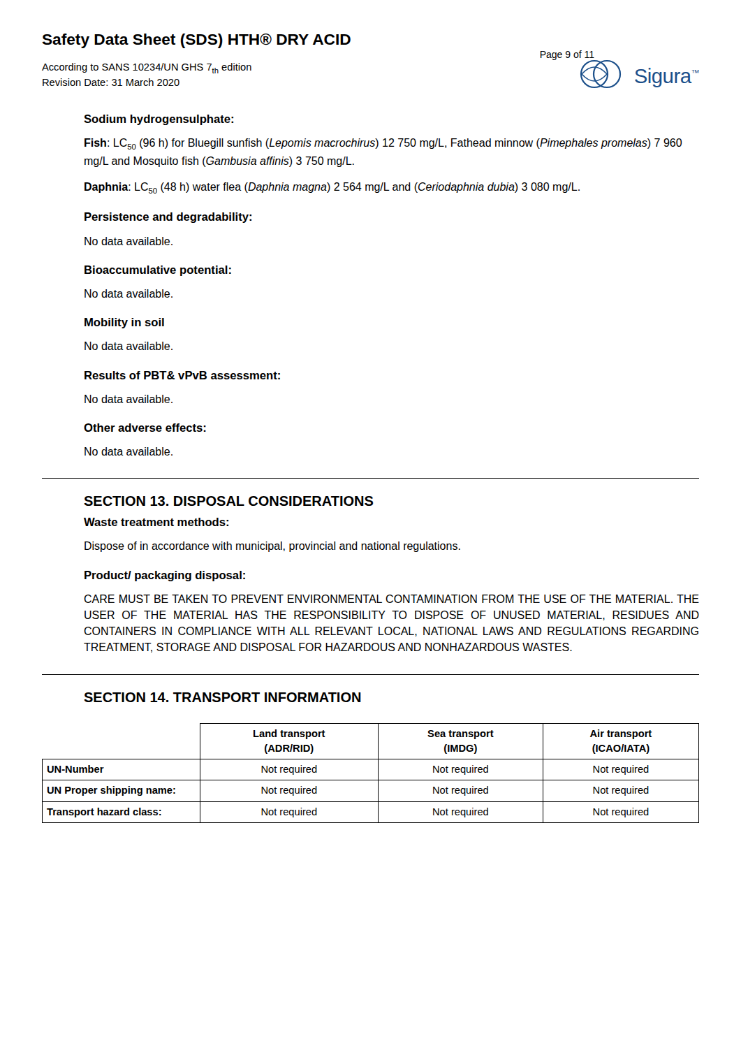Safety Data Sheet (SDS) HTH® DRY ACID
Page 9 of 11
According to SANS 10234/UN GHS 7th edition
Revision Date: 31 March 2020
Sigura™
Sodium hydrogensulphate:
Fish: LC50 (96 h) for Bluegill sunfish (Lepomis macrochirus) 12 750 mg/L, Fathead minnow (Pimephales promelas) 7 960 mg/L and Mosquito fish (Gambusia affinis) 3 750 mg/L.
Daphnia: LC50 (48 h) water flea (Daphnia magna) 2 564 mg/L and (Ceriodaphnia dubia) 3 080 mg/L.
Persistence and degradability:
No data available.
Bioaccumulative potential:
No data available.
Mobility in soil
No data available.
Results of PBT& vPvB assessment:
No data available.
Other adverse effects:
No data available.
SECTION 13. DISPOSAL CONSIDERATIONS
Waste treatment methods:
Dispose of in accordance with municipal, provincial and national regulations.
Product/ packaging disposal:
CARE MUST BE TAKEN TO PREVENT ENVIRONMENTAL CONTAMINATION FROM THE USE OF THE MATERIAL. THE USER OF THE MATERIAL HAS THE RESPONSIBILITY TO DISPOSE OF UNUSED MATERIAL, RESIDUES AND CONTAINERS IN COMPLIANCE WITH ALL RELEVANT LOCAL, NATIONAL LAWS AND REGULATIONS REGARDING TREATMENT, STORAGE AND DISPOSAL FOR HAZARDOUS AND NONHAZARDOUS WASTES.
SECTION 14. TRANSPORT INFORMATION
| | Land transport (ADR/RID) | Sea transport (IMDG) | Air transport (ICAO/IATA) |
| --- | --- | --- | --- |
| UN-Number | Not required | Not required | Not required |
| UN Proper shipping name: | Not required | Not required | Not required |
| Transport hazard class: | Not required | Not required | Not required |